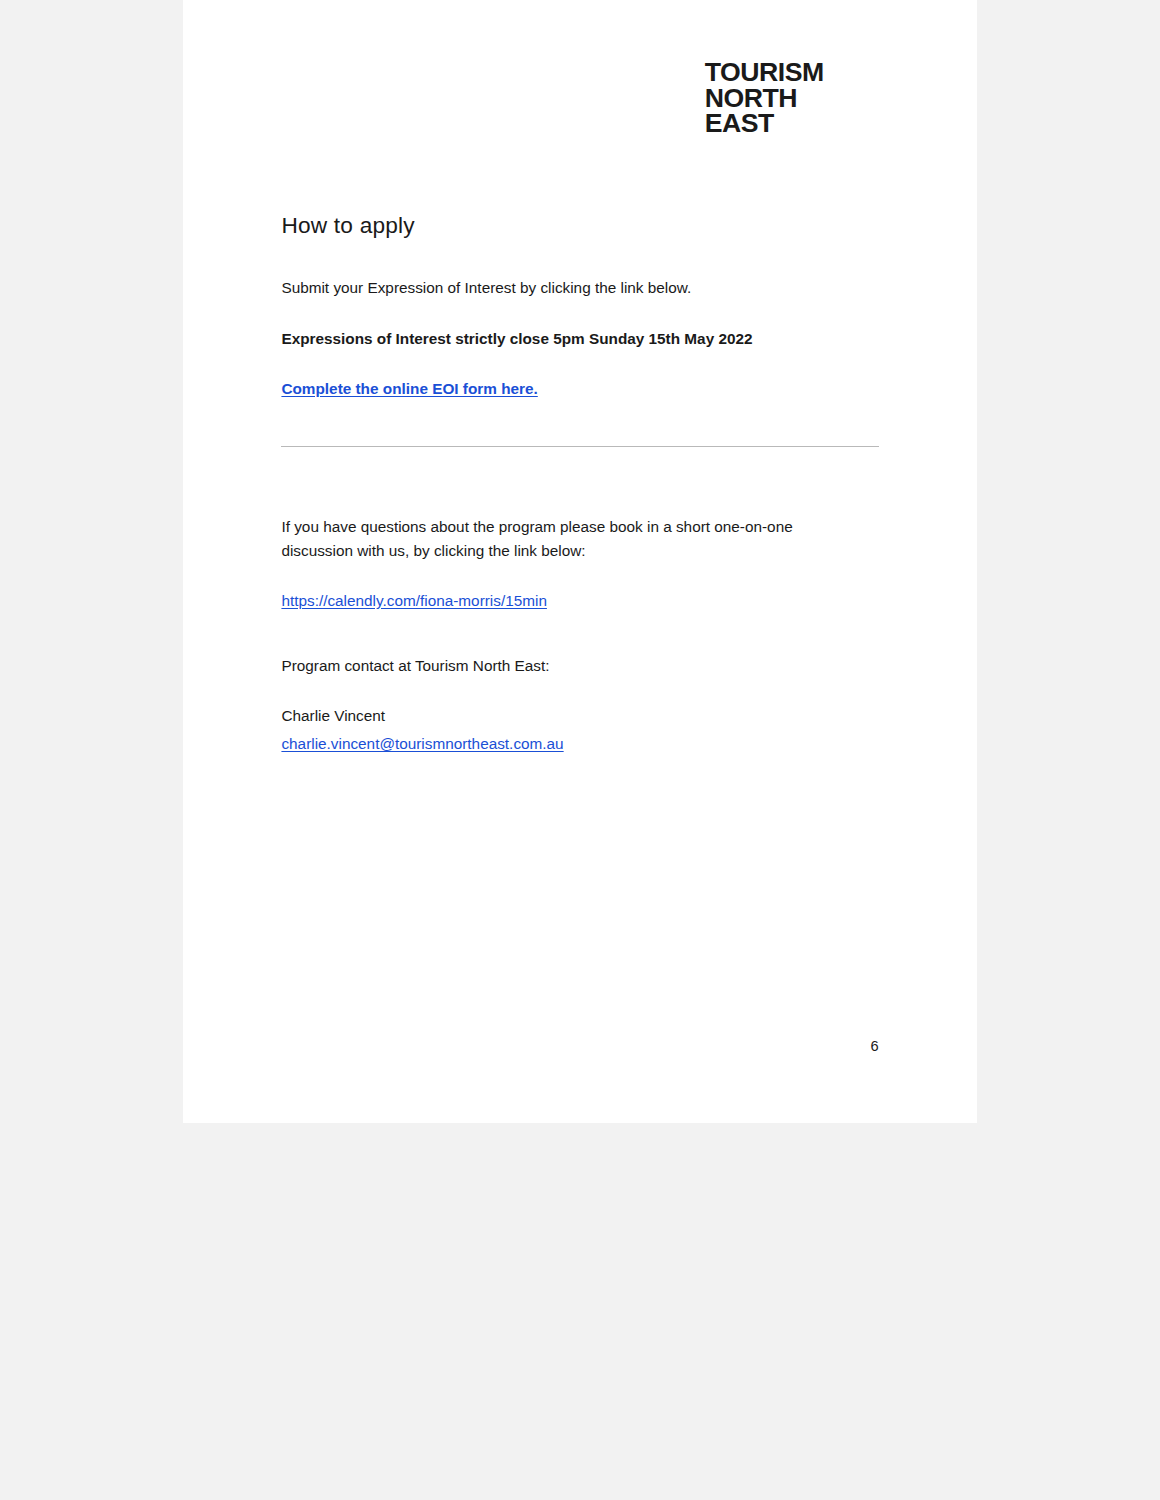Tourism North East
How to apply
Submit your Expression of Interest by clicking the link below.
Expressions of Interest strictly close 5pm Sunday 15th May 2022
Complete the online EOI form here.
If you have questions about the program please book in a short one-on-one discussion with us, by clicking the link below:
https://calendly.com/fiona-morris/15min
Program contact at Tourism North East:
Charlie Vincent
charlie.vincent@tourismnortheast.com.au
6